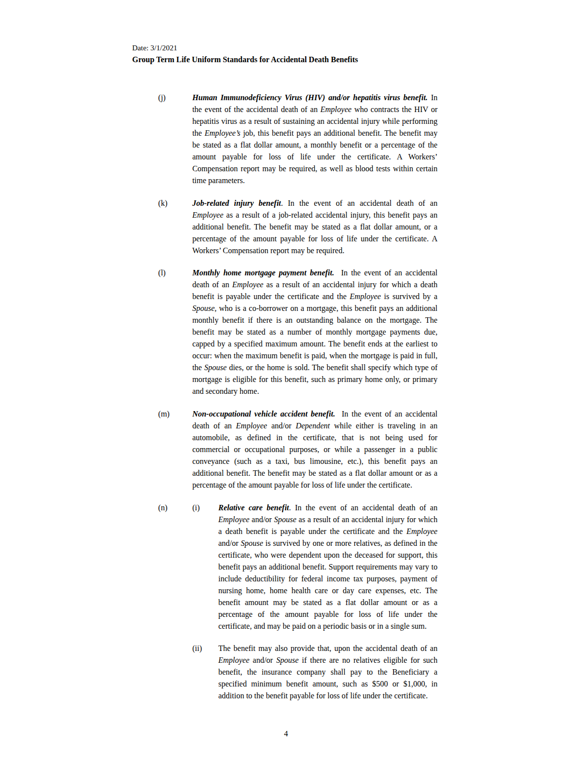Date: 3/1/2021
Group Term Life Uniform Standards for Accidental Death Benefits
(j)
Human Immunodeficiency Virus (HIV) and/or hepatitis virus benefit. In the event of the accidental death of an Employee who contracts the HIV or hepatitis virus as a result of sustaining an accidental injury while performing the Employee’s job, this benefit pays an additional benefit. The benefit may be stated as a flat dollar amount, a monthly benefit or a percentage of the amount payable for loss of life under the certificate. A Workers’ Compensation report may be required, as well as blood tests within certain time parameters.
(k)
Job-related injury benefit. In the event of an accidental death of an Employee as a result of a job-related accidental injury, this benefit pays an additional benefit. The benefit may be stated as a flat dollar amount, or a percentage of the amount payable for loss of life under the certificate. A Workers’ Compensation report may be required.
(l)
Monthly home mortgage payment benefit. In the event of an accidental death of an Employee as a result of an accidental injury for which a death benefit is payable under the certificate and the Employee is survived by a Spouse, who is a co-borrower on a mortgage, this benefit pays an additional monthly benefit if there is an outstanding balance on the mortgage. The benefit may be stated as a number of monthly mortgage payments due, capped by a specified maximum amount. The benefit ends at the earliest to occur: when the maximum benefit is paid, when the mortgage is paid in full, the Spouse dies, or the home is sold. The benefit shall specify which type of mortgage is eligible for this benefit, such as primary home only, or primary and secondary home.
(m)
Non-occupational vehicle accident benefit. In the event of an accidental death of an Employee and/or Dependent while either is traveling in an automobile, as defined in the certificate, that is not being used for commercial or occupational purposes, or while a passenger in a public conveyance (such as a taxi, bus limousine, etc.), this benefit pays an additional benefit. The benefit may be stated as a flat dollar amount or as a percentage of the amount payable for loss of life under the certificate.
(n)
(i)
Relative care benefit. In the event of an accidental death of an Employee and/or Spouse as a result of an accidental injury for which a death benefit is payable under the certificate and the Employee and/or Spouse is survived by one or more relatives, as defined in the certificate, who were dependent upon the deceased for support, this benefit pays an additional benefit. Support requirements may vary to include deductibility for federal income tax purposes, payment of nursing home, home health care or day care expenses, etc. The benefit amount may be stated as a flat dollar amount or as a percentage of the amount payable for loss of life under the certificate, and may be paid on a periodic basis or in a single sum.
(ii)
The benefit may also provide that, upon the accidental death of an Employee and/or Spouse if there are no relatives eligible for such benefit, the insurance company shall pay to the Beneficiary a specified minimum benefit amount, such as $500 or $1,000, in addition to the benefit payable for loss of life under the certificate.
4